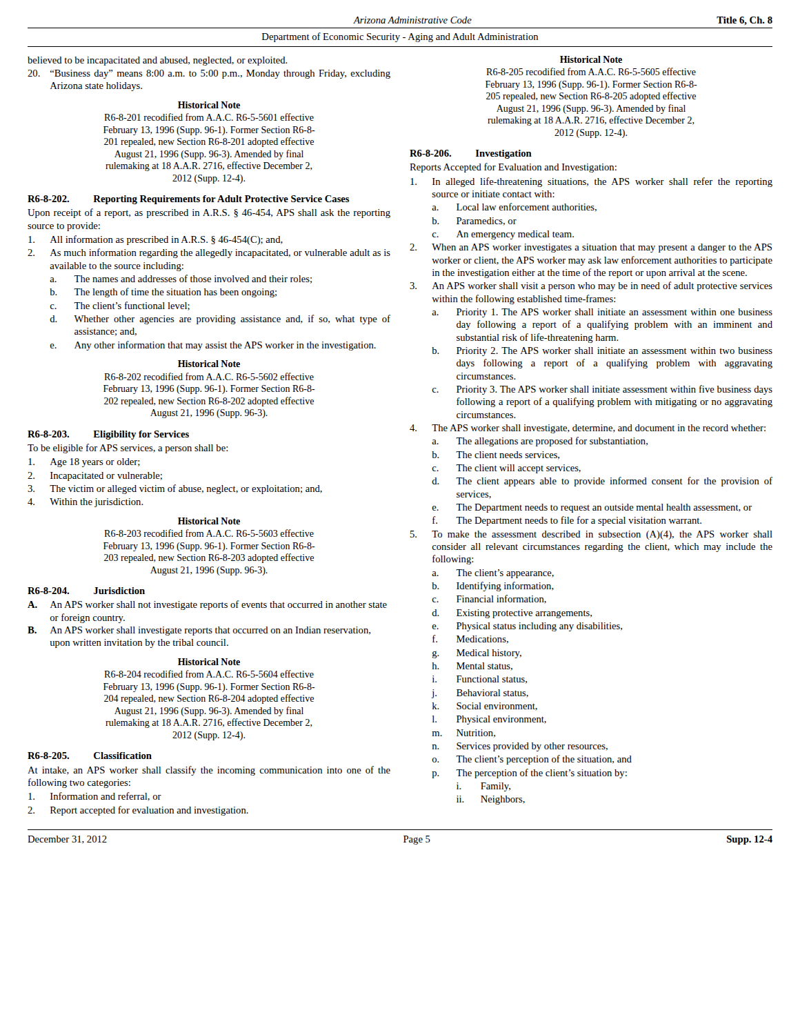Arizona Administrative Code
Title 6, Ch. 8
Department of Economic Security - Aging and Adult Administration
believed to be incapacitated and abused, neglected, or exploited.
20.“Business day” means 8:00 a.m. to 5:00 p.m., Monday through Friday, excluding Arizona state holidays.
Historical Note
R6-8-201 recodified from A.A.C. R6-5-5601 effective
February 13, 1996 (Supp. 96-1). Former Section R6-8-
201 repealed, new Section R6-8-201 adopted effective
August 21, 1996 (Supp. 96-3). Amended by final
rulemaking at 18 A.A.R. 2716, effective December 2,
2012 (Supp. 12-4).
R6-8-202. Reporting Requirements for Adult Protective Service Cases
Upon receipt of a report, as prescribed in A.R.S. § 46-454, APS shall ask the reporting source to provide:
1. All information as prescribed in A.R.S. § 46-454(C); and,
2. As much information regarding the allegedly incapacitated, or vulnerable adult as is available to the source including:
a. The names and addresses of those involved and their roles;
b. The length of time the situation has been ongoing;
c. The client’s functional level;
d. Whether other agencies are providing assistance and, if so, what type of assistance; and,
e. Any other information that may assist the APS worker in the investigation.
Historical Note
R6-8-202 recodified from A.A.C. R6-5-5602 effective
February 13, 1996 (Supp. 96-1). Former Section R6-8-
202 repealed, new Section R6-8-202 adopted effective
August 21, 1996 (Supp. 96-3).
R6-8-203. Eligibility for Services
To be eligible for APS services, a person shall be:
1. Age 18 years or older;
2. Incapacitated or vulnerable;
3. The victim or alleged victim of abuse, neglect, or exploitation; and,
4. Within the jurisdiction.
Historical Note
R6-8-203 recodified from A.A.C. R6-5-5603 effective
February 13, 1996 (Supp. 96-1). Former Section R6-8-
203 repealed, new Section R6-8-203 adopted effective
August 21, 1996 (Supp. 96-3).
R6-8-204. Jurisdiction
A. An APS worker shall not investigate reports of events that occurred in another state or foreign country.
B. An APS worker shall investigate reports that occurred on an Indian reservation, upon written invitation by the tribal council.
Historical Note
R6-8-204 recodified from A.A.C. R6-5-5604 effective
February 13, 1996 (Supp. 96-1). Former Section R6-8-
204 repealed, new Section R6-8-204 adopted effective
August 21, 1996 (Supp. 96-3). Amended by final
rulemaking at 18 A.A.R. 2716, effective December 2,
2012 (Supp. 12-4).
R6-8-205. Classification
At intake, an APS worker shall classify the incoming communication into one of the following two categories:
1. Information and referral, or
2. Report accepted for evaluation and investigation.
Historical Note
R6-8-205 recodified from A.A.C. R6-5-5605 effective
February 13, 1996 (Supp. 96-1). Former Section R6-8-
205 repealed, new Section R6-8-205 adopted effective
August 21, 1996 (Supp. 96-3). Amended by final
rulemaking at 18 A.A.R. 2716, effective December 2,
2012 (Supp. 12-4).
R6-8-206. Investigation
Reports Accepted for Evaluation and Investigation:
1. In alleged life-threatening situations, the APS worker shall refer the reporting source or initiate contact with:
a. Local law enforcement authorities,
b. Paramedics, or
c. An emergency medical team.
2. When an APS worker investigates a situation that may present a danger to the APS worker or client, the APS worker may ask law enforcement authorities to participate in the investigation either at the time of the report or upon arrival at the scene.
3. An APS worker shall visit a person who may be in need of adult protective services within the following established time-frames:
a. Priority 1. The APS worker shall initiate an assessment within one business day following a report of a qualifying problem with an imminent and substantial risk of life-threatening harm.
b. Priority 2. The APS worker shall initiate an assessment within two business days following a report of a qualifying problem with aggravating circumstances.
c. Priority 3. The APS worker shall initiate assessment within five business days following a report of a qualifying problem with mitigating or no aggravating circumstances.
4. The APS worker shall investigate, determine, and document in the record whether:
a. The allegations are proposed for substantiation,
b. The client needs services,
c. The client will accept services,
d. The client appears able to provide informed consent for the provision of services,
e. The Department needs to request an outside mental health assessment, or
f. The Department needs to file for a special visitation warrant.
5. To make the assessment described in subsection (A)(4), the APS worker shall consider all relevant circumstances regarding the client, which may include the following:
a. The client’s appearance,
b. Identifying information,
c. Financial information,
d. Existing protective arrangements,
e. Physical status including any disabilities,
f. Medications,
g. Medical history,
h. Mental status,
i. Functional status,
j. Behavioral status,
k. Social environment,
l. Physical environment,
m. Nutrition,
n. Services provided by other resources,
o. The client’s perception of the situation, and
p. The perception of the client’s situation by:
i. Family,
ii. Neighbors,
December 31, 2012
Page 5
Supp. 12-4